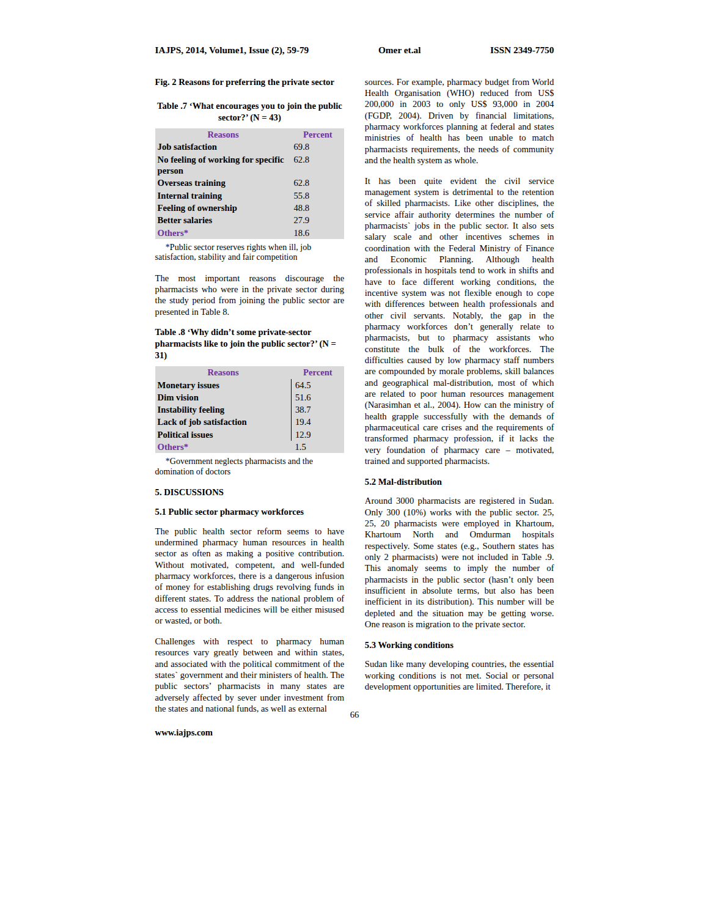IAJPS, 2014, Volume1, Issue (2), 59-79
Omer et.al
ISSN 2349-7750
Fig. 2 Reasons for preferring the private sector
Table .7 ‘What encourages you to join the public sector?’ (N = 43)
| Reasons | Percent |
| --- | --- |
| Job satisfaction | 69.8 |
| No feeling of working for specific person | 62.8 |
| Overseas training | 62.8 |
| Internal training | 55.8 |
| Feeling of ownership | 48.8 |
| Better salaries | 27.9 |
| Others* | 18.6 |
*Public sector reserves rights when ill, job satisfaction, stability and fair competition
The most important reasons discourage the pharmacists who were in the private sector during the study period from joining the public sector are presented in Table 8.
Table .8 ‘Why didn’t some private-sector pharmacists like to join the public sector?’ (N = 31)
| Reasons | Percent |
| --- | --- |
| Monetary issues | 64.5 |
| Dim vision | 51.6 |
| Instability feeling | 38.7 |
| Lack of job satisfaction | 19.4 |
| Political issues | 12.9 |
| Others* | 1.5 |
*Government neglects pharmacists and the domination of doctors
5. DISCUSSIONS
5.1 Public sector pharmacy workforces
The public health sector reform seems to have undermined pharmacy human resources in health sector as often as making a positive contribution. Without motivated, competent, and well-funded pharmacy workforces, there is a dangerous infusion of money for establishing drugs revolving funds in different states. To address the national problem of access to essential medicines will be either misused or wasted, or both.
Challenges with respect to pharmacy human resources vary greatly between and within states, and associated with the political commitment of the states` government and their ministers of health. The public sectors’ pharmacists in many states are adversely affected by sever under investment from the states and national funds, as well as external
sources. For example, pharmacy budget from World Health Organisation (WHO) reduced from US$ 200,000 in 2003 to only US$ 93,000 in 2004 (FGDP, 2004). Driven by financial limitations, pharmacy workforces planning at federal and states ministries of health has been unable to match pharmacists requirements, the needs of community and the health system as whole.
It has been quite evident the civil service management system is detrimental to the retention of skilled pharmacists. Like other disciplines, the service affair authority determines the number of pharmacists` jobs in the public sector. It also sets salary scale and other incentives schemes in coordination with the Federal Ministry of Finance and Economic Planning. Although health professionals in hospitals tend to work in shifts and have to face different working conditions, the incentive system was not flexible enough to cope with differences between health professionals and other civil servants. Notably, the gap in the pharmacy workforces don’t generally relate to pharmacists, but to pharmacy assistants who constitute the bulk of the workforces. The difficulties caused by low pharmacy staff numbers are compounded by morale problems, skill balances and geographical mal-distribution, most of which are related to poor human resources management (Narasimhan et al., 2004). How can the ministry of health grapple successfully with the demands of pharmaceutical care crises and the requirements of transformed pharmacy profession, if it lacks the very foundation of pharmacy care – motivated, trained and supported pharmacists.
5.2 Mal-distribution
Around 3000 pharmacists are registered in Sudan. Only 300 (10%) works with the public sector. 25, 25, 20 pharmacists were employed in Khartoum, Khartoum North and Omdurman hospitals respectively. Some states (e.g., Southern states has only 2 pharmacists) were not included in Table .9. This anomaly seems to imply the number of pharmacists in the public sector (hasn’t only been insufficient in absolute terms, but also has been inefficient in its distribution). This number will be depleted and the situation may be getting worse. One reason is migration to the private sector.
5.3 Working conditions
Sudan like many developing countries, the essential working conditions is not met. Social or personal development opportunities are limited. Therefore, it
66
www.iajps.com